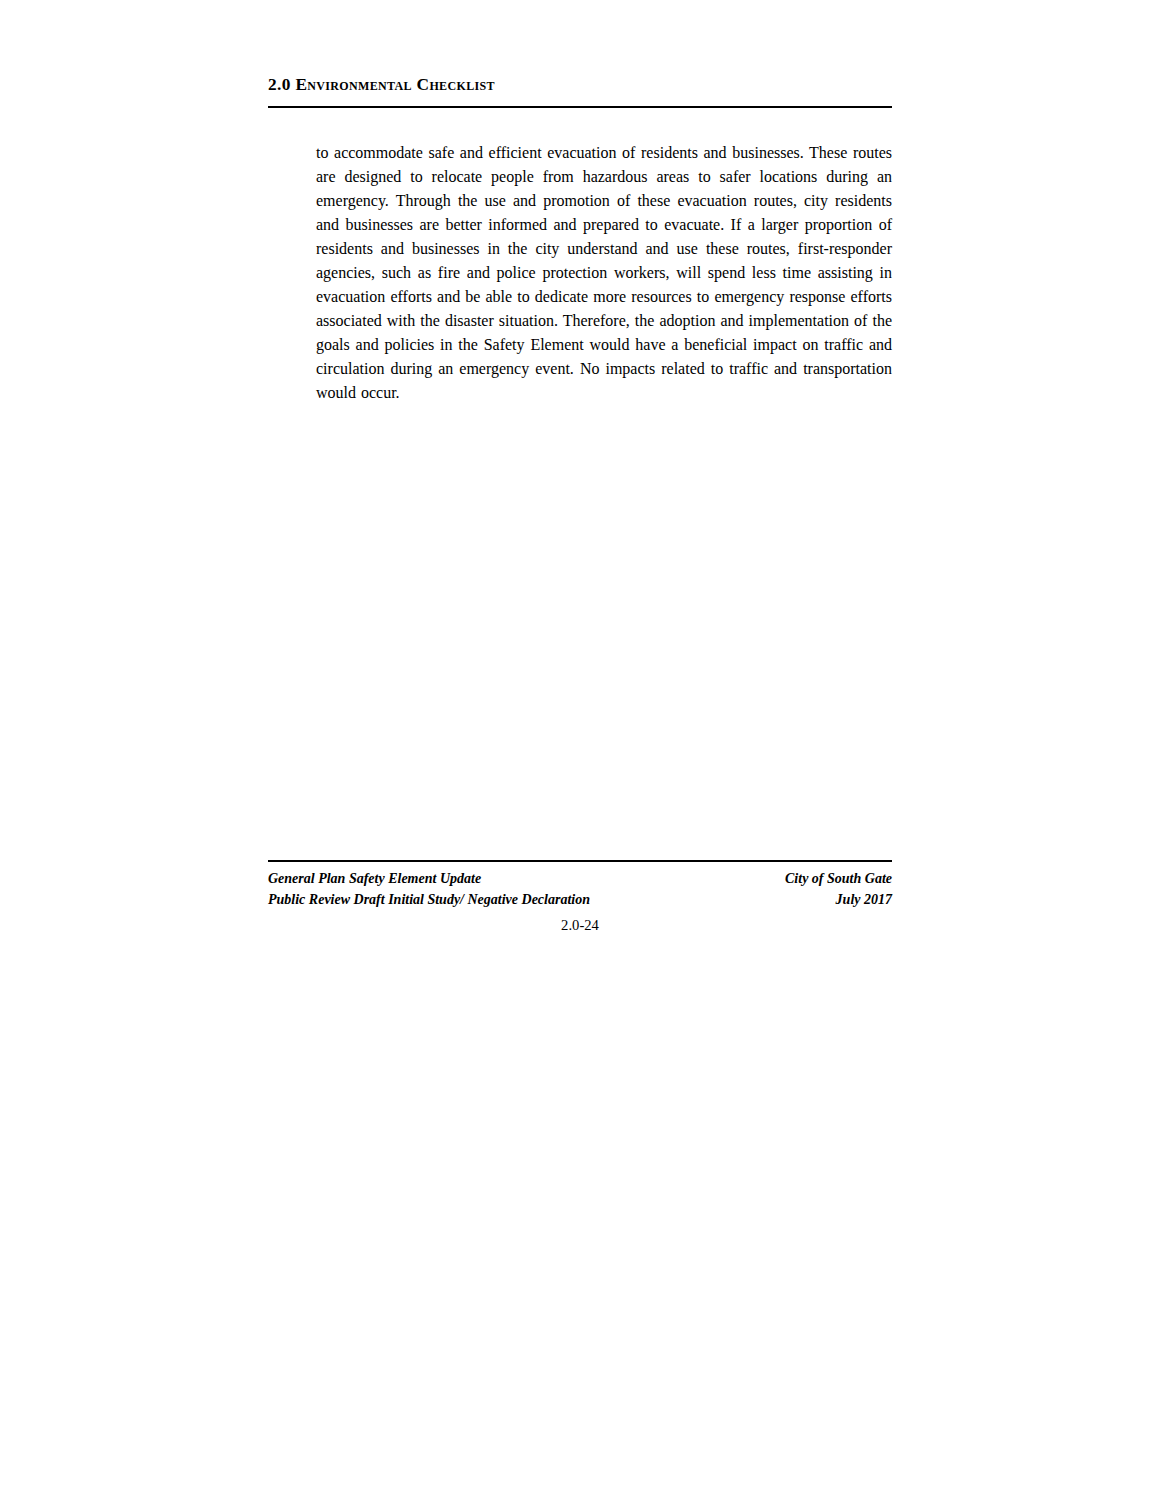2.0 Environmental Checklist
to accommodate safe and efficient evacuation of residents and businesses. These routes are designed to relocate people from hazardous areas to safer locations during an emergency. Through the use and promotion of these evacuation routes, city residents and businesses are better informed and prepared to evacuate. If a larger proportion of residents and businesses in the city understand and use these routes, first-responder agencies, such as fire and police protection workers, will spend less time assisting in evacuation efforts and be able to dedicate more resources to emergency response efforts associated with the disaster situation. Therefore, the adoption and implementation of the goals and policies in the Safety Element would have a beneficial impact on traffic and circulation during an emergency event. No impacts related to traffic and transportation would occur.
General Plan Safety Element Update
City of South Gate
Public Review Draft Initial Study/ Negative Declaration
July 2017
2.0-24